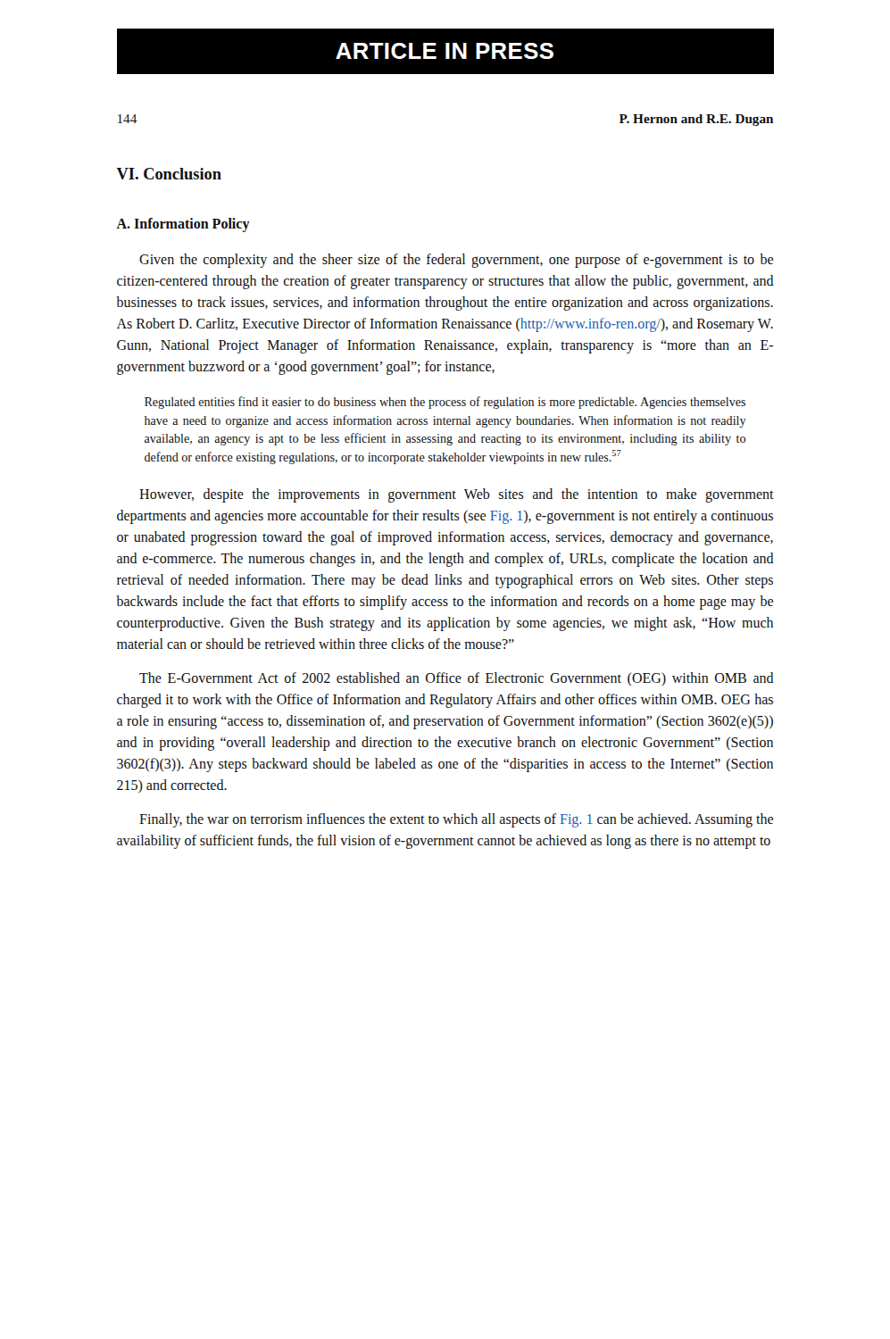ARTICLE IN PRESS
144 P. Hernon and R.E. Dugan
VI. Conclusion
A. Information Policy
Given the complexity and the sheer size of the federal government, one purpose of e-government is to be citizen-centered through the creation of greater transparency or structures that allow the public, government, and businesses to track issues, services, and information throughout the entire organization and across organizations. As Robert D. Carlitz, Executive Director of Information Renaissance (http://www.info-ren.org/), and Rosemary W. Gunn, National Project Manager of Information Renaissance, explain, transparency is “more than an E-government buzzword or a ‘good government’ goal”; for instance,
Regulated entities find it easier to do business when the process of regulation is more predictable. Agencies themselves have a need to organize and access information across internal agency boundaries. When information is not readily available, an agency is apt to be less efficient in assessing and reacting to its environment, including its ability to defend or enforce existing regulations, or to incorporate stakeholder viewpoints in new rules.57
However, despite the improvements in government Web sites and the intention to make government departments and agencies more accountable for their results (see Fig. 1), e-government is not entirely a continuous or unabated progression toward the goal of improved information access, services, democracy and governance, and e-commerce. The numerous changes in, and the length and complex of, URLs, complicate the location and retrieval of needed information. There may be dead links and typographical errors on Web sites. Other steps backwards include the fact that efforts to simplify access to the information and records on a home page may be counterproductive. Given the Bush strategy and its application by some agencies, we might ask, “How much material can or should be retrieved within three clicks of the mouse?”
The E-Government Act of 2002 established an Office of Electronic Government (OEG) within OMB and charged it to work with the Office of Information and Regulatory Affairs and other offices within OMB. OEG has a role in ensuring “access to, dissemination of, and preservation of Government information” (Section 3602(e)(5)) and in providing “overall leadership and direction to the executive branch on electronic Government” (Section 3602(f)(3)). Any steps backward should be labeled as one of the “disparities in access to the Internet” (Section 215) and corrected.
Finally, the war on terrorism influences the extent to which all aspects of Fig. 1 can be achieved. Assuming the availability of sufficient funds, the full vision of e-government cannot be achieved as long as there is no attempt to